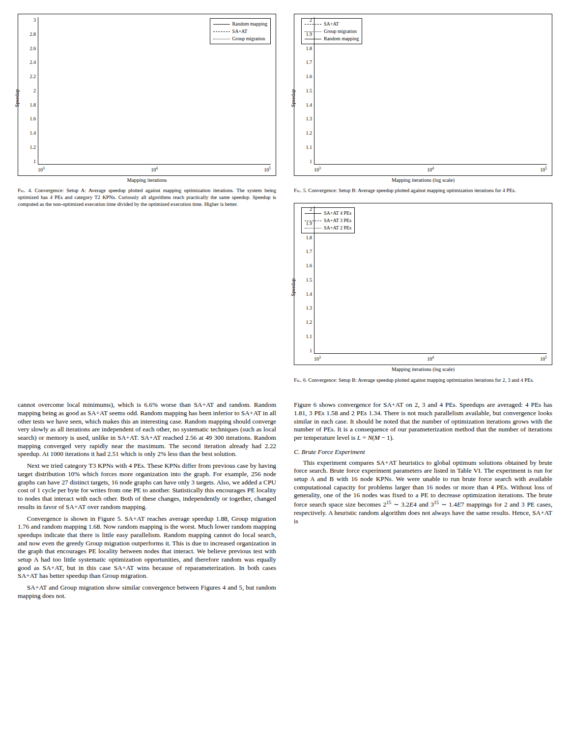Random mapping
SA+AT
Group migration
Speedup
3 2.8 2.6 2.4 2.2 2 1.8 1.6 1.4 1.2 1
103 104 105
Mapping iterations
Fig. 4. Convergence: Setup A: Average speedup plotted against mapping optimization iterations. The system being optimized has 4 PEs and category T2 KPNs. Curiously all algorithms reach practically the same speedup. Speedup is computed as the non-optimized execution time divided by the optimized execution time. Higher is better.
SA+AT
Group migration
Random mapping
Speedup
2 1.9 1.8 1.7 1.6 1.5 1.4 1.3 1.2 1.1 1
103 104 105
Mapping iterations (log scale)
Fig. 5. Convergence: Setup B: Average speedup plotted against mapping optimization iterations for 4 PEs.
SA+AT 4 PEs
SA+AT 3 PEs
SA+AT 2 PEs
Speedup
2 1.9 1.8 1.7 1.6 1.5 1.4 1.3 1.2 1.1 1
103 104 105
Mapping iterations (log scale)
Fig. 6. Convergence: Setup B: Average speedup plotted against mapping optimization iterations for 2, 3 and 4 PEs.
cannot overcome local minimums), which is 6.6% worse than SA+AT and random. Random mapping being as good as SA+AT seems odd. Random mapping has been inferior to SA+AT in all other tests we have seen, which makes this an interesting case. Random mapping should converge very slowly as all iterations are independent of each other, no systematic techniques (such as local search) or memory is used, unlike in SA+AT. SA+AT reached 2.56 at 49 300 iterations. Random mapping converged very rapidly near the maximum. The second iteration already had 2.22 speedup. At 1000 iterations it had 2.51 which is only 2% less than the best solution.
Next we tried category T3 KPNs with 4 PEs. These KPNs differ from previous case by having target distribution 10% which forces more organization into the graph. For example, 256 node graphs can have 27 distinct targets, 16 node graphs can have only 3 targets. Also, we added a CPU cost of 1 cycle per byte for writes from one PE to another. Statistically this encourages PE locality to nodes that interact with each other. Both of these changes, independently or together, changed results in favor of SA+AT over random mapping.
Convergence is shown in Figure 5. SA+AT reaches average speedup 1.88, Group migration 1.76 and random mapping 1.68. Now random mapping is the worst. Much lower random mapping speedups indicate that there is little easy parallelism. Random mapping cannot do local search, and now even the greedy Group migration outperforms it. This is due to increased organization in the graph that encourages PE locality between nodes that interact. We believe previous test with setup A had too little systematic optimization opportunities, and therefore random was equally good as SA+AT, but in this case SA+AT wins because of reparameterization. In both cases SA+AT has better speedup than Group migration.
SA+AT and Group migration show similar convergence between Figures 4 and 5, but random mapping does not.
Figure 6 shows convergence for SA+AT on 2, 3 and 4 PEs. Speedups are averaged: 4 PEs has 1.81, 3 PEs 1.58 and 2 PEs 1.34. There is not much parallelism available, but convergence looks similar in each case. It should be noted that the number of optimization iterations grows with the number of PEs. It is a consequence of our parameterization method that the number of iterations per temperature level is L = N(M − 1).
C. Brute Force Experiment
This experiment compares SA+AT heuristics to global optimum solutions obtained by brute force search. Brute force experiment parameters are listed in Table VI. The experiment is run for setup A and B with 16 node KPNs. We were unable to run brute force search with available computational capacity for problems larger than 16 nodes or more than 4 PEs. Without loss of generality, one of the 16 nodes was fixed to a PE to decrease optimization iterations. The brute force search space size becomes 215 ∼ 3.2E4 and 315 ∼ 1.4E7 mappings for 2 and 3 PE cases, respectively. A heuristic random algorithm does not always have the same results. Hence, SA+AT is